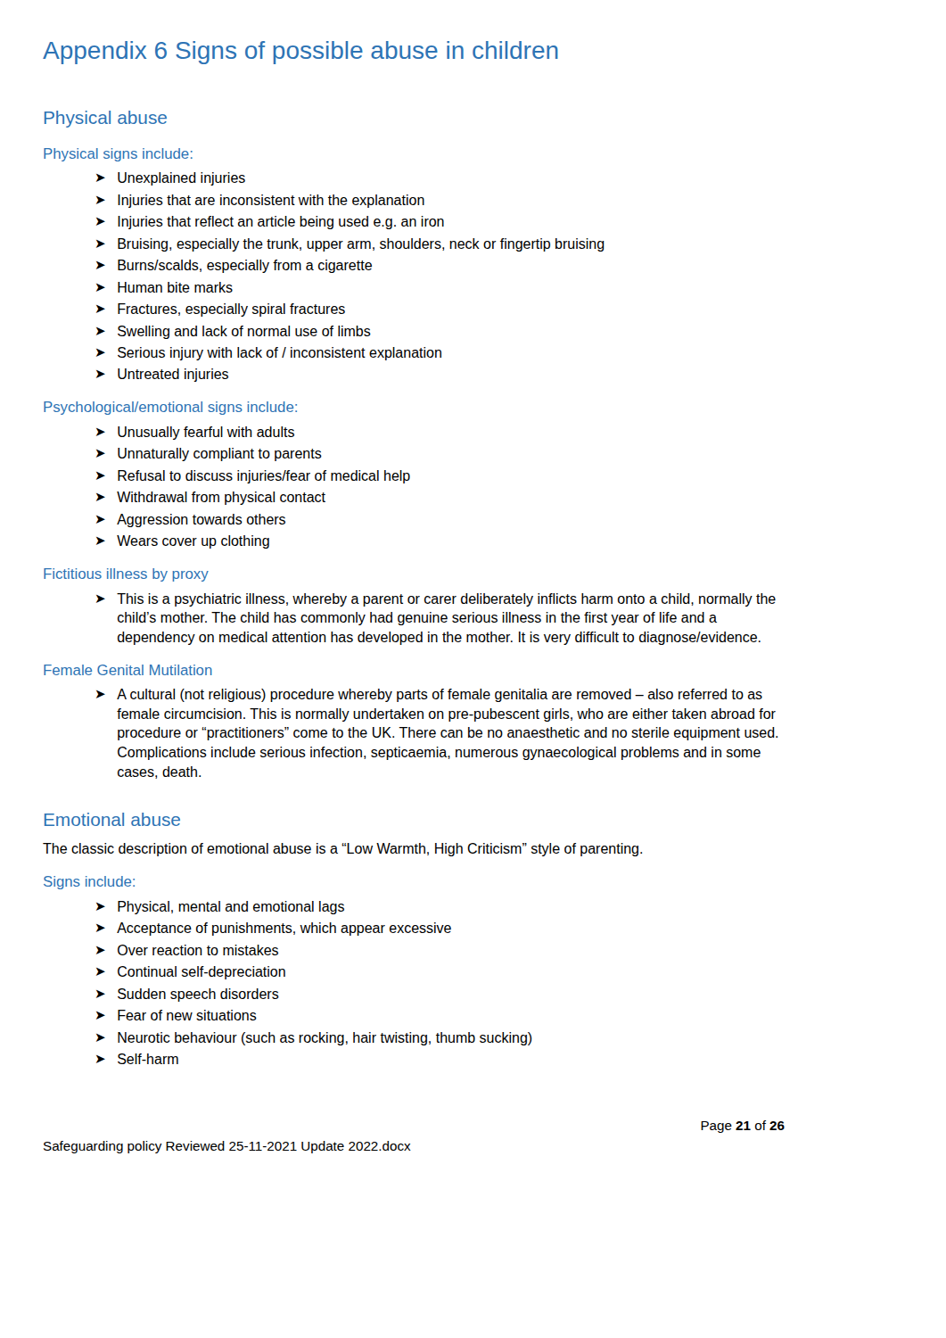Appendix 6 Signs of possible abuse in children
Physical abuse
Physical signs include:
Unexplained injuries
Injuries that are inconsistent with the explanation
Injuries that reflect an article being used e.g. an iron
Bruising, especially the trunk, upper arm, shoulders, neck or fingertip bruising
Burns/scalds, especially from a cigarette
Human bite marks
Fractures, especially spiral fractures
Swelling and lack of normal use of limbs
Serious injury with lack of / inconsistent explanation
Untreated injuries
Psychological/emotional signs include:
Unusually fearful with adults
Unnaturally compliant to parents
Refusal to discuss injuries/fear of medical help
Withdrawal from physical contact
Aggression towards others
Wears cover up clothing
Fictitious illness by proxy
This is a psychiatric illness, whereby a parent or carer deliberately inflicts harm onto a child, normally the child’s mother. The child has commonly had genuine serious illness in the first year of life and a dependency on medical attention has developed in the mother. It is very difficult to diagnose/evidence.
Female Genital Mutilation
A cultural (not religious) procedure whereby parts of female genitalia are removed – also referred to as female circumcision. This is normally undertaken on pre-pubescent girls, who are either taken abroad for procedure or “practitioners” come to the UK. There can be no anaesthetic and no sterile equipment used. Complications include serious infection, septicaemia, numerous gynaecological problems and in some cases, death.
Emotional abuse
The classic description of emotional abuse is a “Low Warmth, High Criticism” style of parenting.
Signs include:
Physical, mental and emotional lags
Acceptance of punishments, which appear excessive
Over reaction to mistakes
Continual self-depreciation
Sudden speech disorders
Fear of new situations
Neurotic behaviour (such as rocking, hair twisting, thumb sucking)
Self-harm
Page 21 of 26
Safeguarding policy Reviewed 25-11-2021 Update 2022.docx